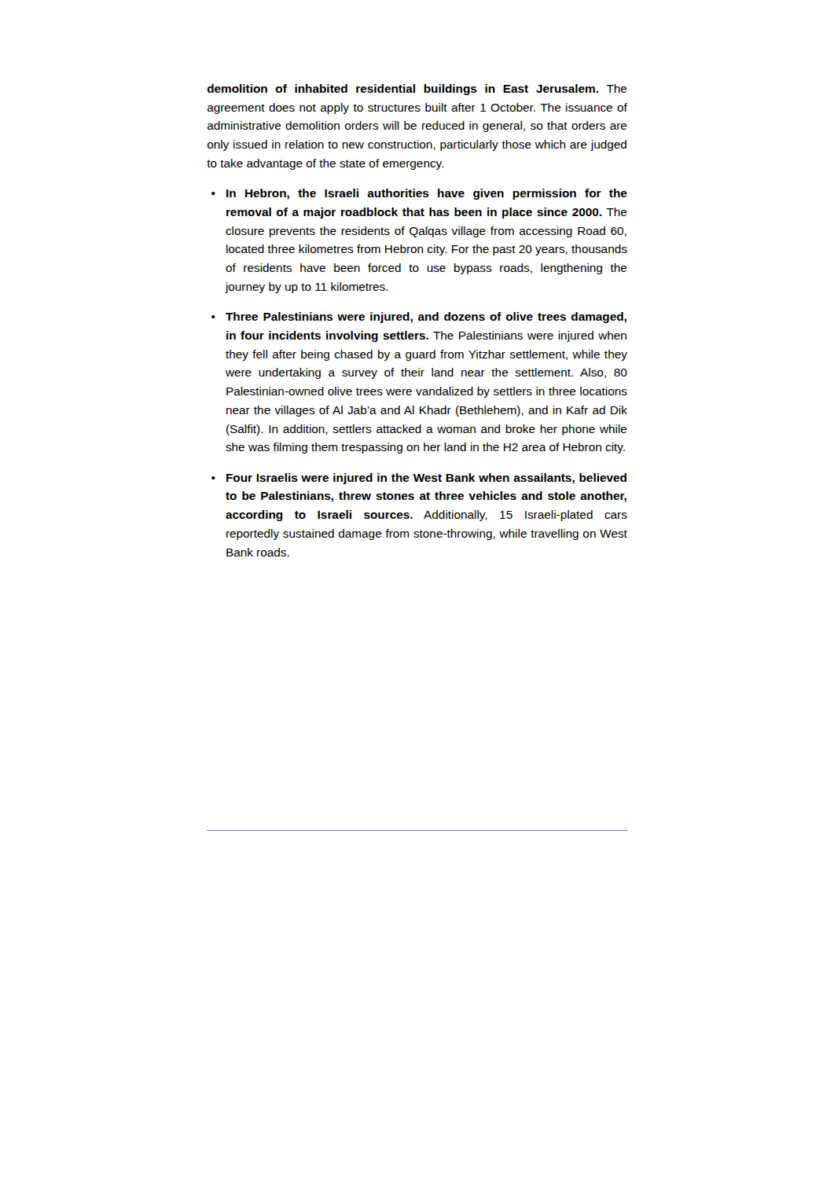demolition of inhabited residential buildings in East Jerusalem. The agreement does not apply to structures built after 1 October. The issuance of administrative demolition orders will be reduced in general, so that orders are only issued in relation to new construction, particularly those which are judged to take advantage of the state of emergency.
In Hebron, the Israeli authorities have given permission for the removal of a major roadblock that has been in place since 2000. The closure prevents the residents of Qalqas village from accessing Road 60, located three kilometres from Hebron city. For the past 20 years, thousands of residents have been forced to use bypass roads, lengthening the journey by up to 11 kilometres.
Three Palestinians were injured, and dozens of olive trees damaged, in four incidents involving settlers. The Palestinians were injured when they fell after being chased by a guard from Yitzhar settlement, while they were undertaking a survey of their land near the settlement. Also, 80 Palestinian-owned olive trees were vandalized by settlers in three locations near the villages of Al Jab’a and Al Khadr (Bethlehem), and in Kafr ad Dik (Salfit). In addition, settlers attacked a woman and broke her phone while she was filming them trespassing on her land in the H2 area of Hebron city.
Four Israelis were injured in the West Bank when assailants, believed to be Palestinians, threw stones at three vehicles and stole another, according to Israeli sources. Additionally, 15 Israeli-plated cars reportedly sustained damage from stone-throwing, while travelling on West Bank roads.